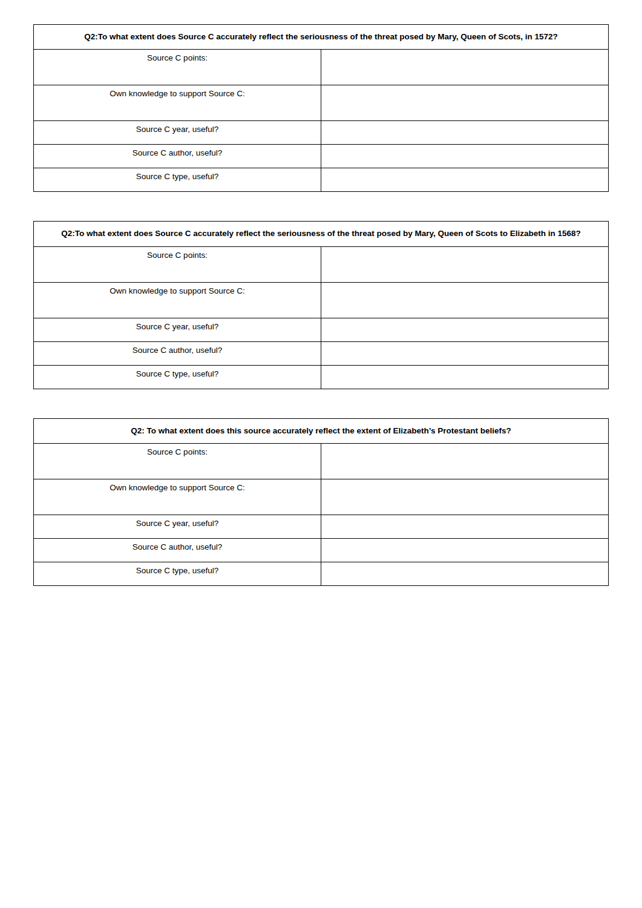| Q2:To what extent does Source C accurately reflect the seriousness of the threat posed by Mary, Queen of Scots, in 1572? |
| --- |
| Source C points: | |
| Own knowledge to support Source C: | |
| Source C year, useful? | |
| Source C author, useful? | |
| Source C type, useful? | |
| Q2:To what extent does Source C accurately reflect the seriousness of the threat posed by Mary, Queen of Scots to Elizabeth in 1568? |
| --- |
| Source C points: | |
| Own knowledge to support Source C: | |
| Source C year, useful? | |
| Source C author, useful? | |
| Source C type, useful? | |
| Q2: To what extent does this source accurately reflect the extent of Elizabeth’s Protestant beliefs? |
| --- |
| Source C points: | |
| Own knowledge to support Source C: | |
| Source C year, useful? | |
| Source C author, useful? | |
| Source C type, useful? | |